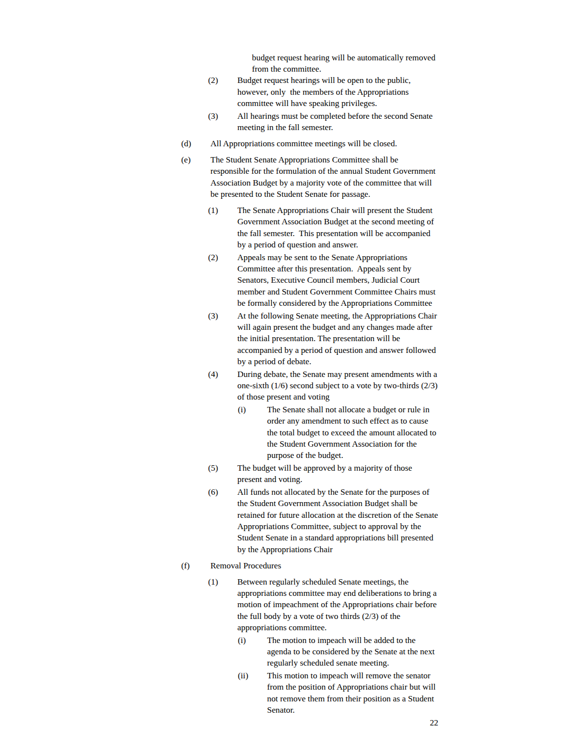budget request hearing will be automatically removed from the committee.
(2)
Budget request hearings will be open to the public, however, only the members of the Appropriations committee will have speaking privileges.
(3)
All hearings must be completed before the second Senate meeting in the fall semester.
(d)
All Appropriations committee meetings will be closed.
(e)
The Student Senate Appropriations Committee shall be responsible for the formulation of the annual Student Government Association Budget by a majority vote of the committee that will be presented to the Student Senate for passage.
(1)
The Senate Appropriations Chair will present the Student Government Association Budget at the second meeting of the fall semester. This presentation will be accompanied by a period of question and answer.
(2)
Appeals may be sent to the Senate Appropriations Committee after this presentation. Appeals sent by Senators, Executive Council members, Judicial Court member and Student Government Committee Chairs must be formally considered by the Appropriations Committee
(3)
At the following Senate meeting, the Appropriations Chair will again present the budget and any changes made after the initial presentation. The presentation will be accompanied by a period of question and answer followed by a period of debate.
(4)
During debate, the Senate may present amendments with a one-sixth (1/6) second subject to a vote by two-thirds (2/3) of those present and voting
(i)
The Senate shall not allocate a budget or rule in order any amendment to such effect as to cause the total budget to exceed the amount allocated to the Student Government Association for the purpose of the budget.
(5)
The budget will be approved by a majority of those present and voting.
(6)
All funds not allocated by the Senate for the purposes of the Student Government Association Budget shall be retained for future allocation at the discretion of the Senate Appropriations Committee, subject to approval by the Student Senate in a standard appropriations bill presented by the Appropriations Chair
(f)
Removal Procedures
(1)
Between regularly scheduled Senate meetings, the appropriations committee may end deliberations to bring a motion of impeachment of the Appropriations chair before the full body by a vote of two thirds (2/3) of the appropriations committee.
(i)
The motion to impeach will be added to the agenda to be considered by the Senate at the next regularly scheduled senate meeting.
(ii)
This motion to impeach will remove the senator from the position of Appropriations chair but will not remove them from their position as a Student Senator.
22